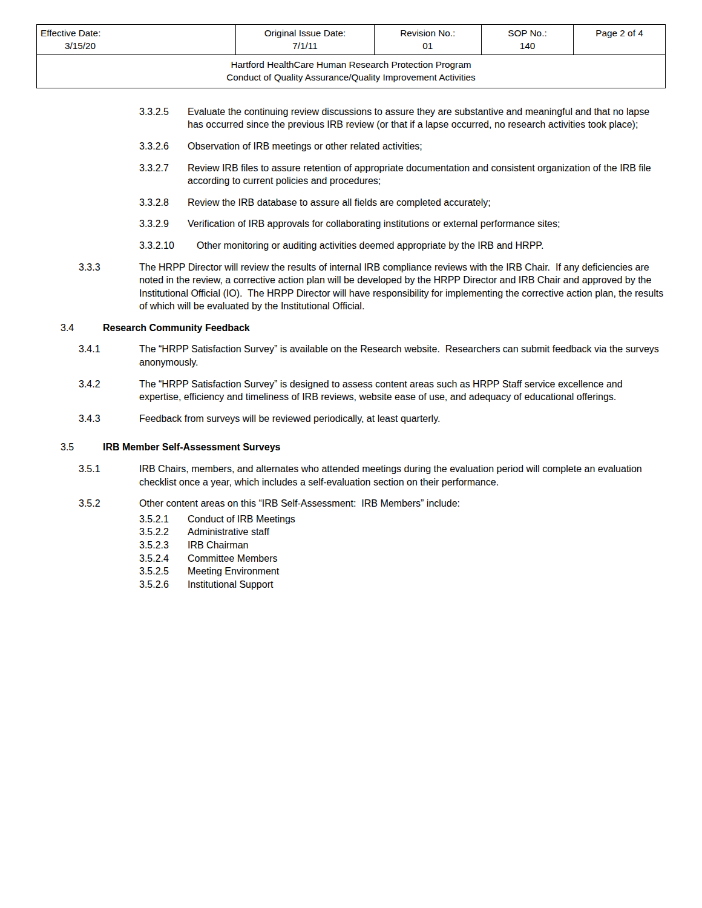| Effective Date: 3/15/20 | Original Issue Date: 7/1/11 | Revision No.: 01 | SOP No.: 140 | Page 2 of 4 |
| Hartford HealthCare Human Research Protection Program Conduct of Quality Assurance/Quality Improvement Activities |
3.3.2.5
Evaluate the continuing review discussions to assure they are substantive and meaningful and that no lapse has occurred since the previous IRB review (or that if a lapse occurred, no research activities took place);
3.3.2.6
Observation of IRB meetings or other related activities;
3.3.2.7
Review IRB files to assure retention of appropriate documentation and consistent organization of the IRB file according to current policies and procedures;
3.3.2.8
Review the IRB database to assure all fields are completed accurately;
3.3.2.9
Verification of IRB approvals for collaborating institutions or external performance sites;
3.3.2.10
Other monitoring or auditing activities deemed appropriate by the IRB and HRPP.
3.3.3
The HRPP Director will review the results of internal IRB compliance reviews with the IRB Chair. If any deficiencies are noted in the review, a corrective action plan will be developed by the HRPP Director and IRB Chair and approved by the Institutional Official (IO). The HRPP Director will have responsibility for implementing the corrective action plan, the results of which will be evaluated by the Institutional Official.
3.4
Research Community Feedback
3.4.1
The “HRPP Satisfaction Survey” is available on the Research website. Researchers can submit feedback via the surveys anonymously.
3.4.2
The “HRPP Satisfaction Survey” is designed to assess content areas such as HRPP Staff service excellence and expertise, efficiency and timeliness of IRB reviews, website ease of use, and adequacy of educational offerings.
3.4.3
Feedback from surveys will be reviewed periodically, at least quarterly.
3.5
IRB Member Self-Assessment Surveys
3.5.1
IRB Chairs, members, and alternates who attended meetings during the evaluation period will complete an evaluation checklist once a year, which includes a self-evaluation section on their performance.
3.5.2
Other content areas on this “IRB Self-Assessment: IRB Members” include:
3.5.2.1
Conduct of IRB Meetings
3.5.2.2
Administrative staff
3.5.2.3
IRB Chairman
3.5.2.4
Committee Members
3.5.2.5
Meeting Environment
3.5.2.6
Institutional Support